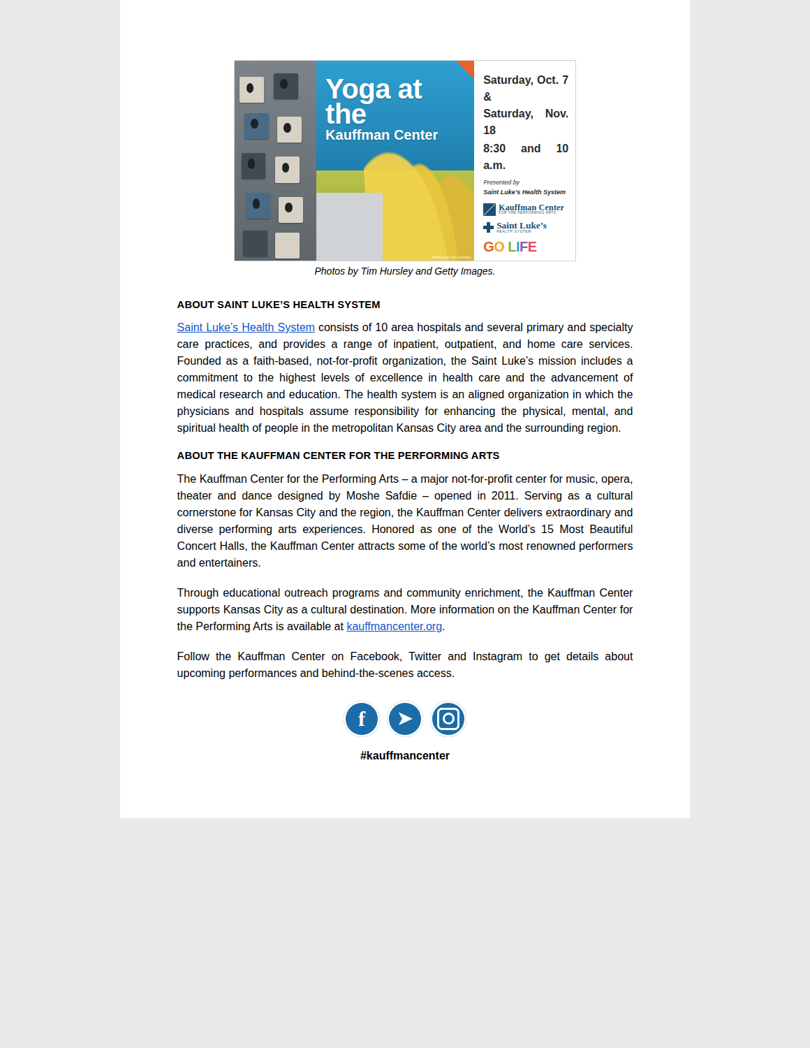Yoga at theKauffman Center
Photos by Tim Hursley
Saturday, Oct. 7 &
Saturday, Nov. 18
8:30 and 10 a.m.
Presented by
Saint Luke’s Health System
Kauffman Center for the performing arts
Saint Luke’s health system
GO LIFE
Photos by Tim Hursley and Getty Images.
ABOUT SAINT LUKE’S HEALTH SYSTEM
Saint Luke’s Health System consists of 10 area hospitals and several primary and specialty care practices, and provides a range of inpatient, outpatient, and home care services. Founded as a faith-based, not-for-profit organization, the Saint Luke’s mission includes a commitment to the highest levels of excellence in health care and the advancement of medical research and education. The health system is an aligned organization in which the physicians and hospitals assume responsibility for enhancing the physical, mental, and spiritual health of people in the metropolitan Kansas City area and the surrounding region.
ABOUT THE KAUFFMAN CENTER FOR THE PERFORMING ARTS
The Kauffman Center for the Performing Arts – a major not-for-profit center for music, opera, theater and dance designed by Moshe Safdie – opened in 2011. Serving as a cultural cornerstone for Kansas City and the region, the Kauffman Center delivers extraordinary and diverse performing arts experiences. Honored as one of the World’s 15 Most Beautiful Concert Halls, the Kauffman Center attracts some of the world’s most renowned performers and entertainers.
Through educational outreach programs and community enrichment, the Kauffman Center supports Kansas City as a cultural destination. More information on the Kauffman Center for the Performing Arts is available at kauffmancenter.org.
Follow the Kauffman Center on Facebook, Twitter and Instagram to get details about upcoming performances and behind-the-scenes access.
f
➤
#kauffmancenter